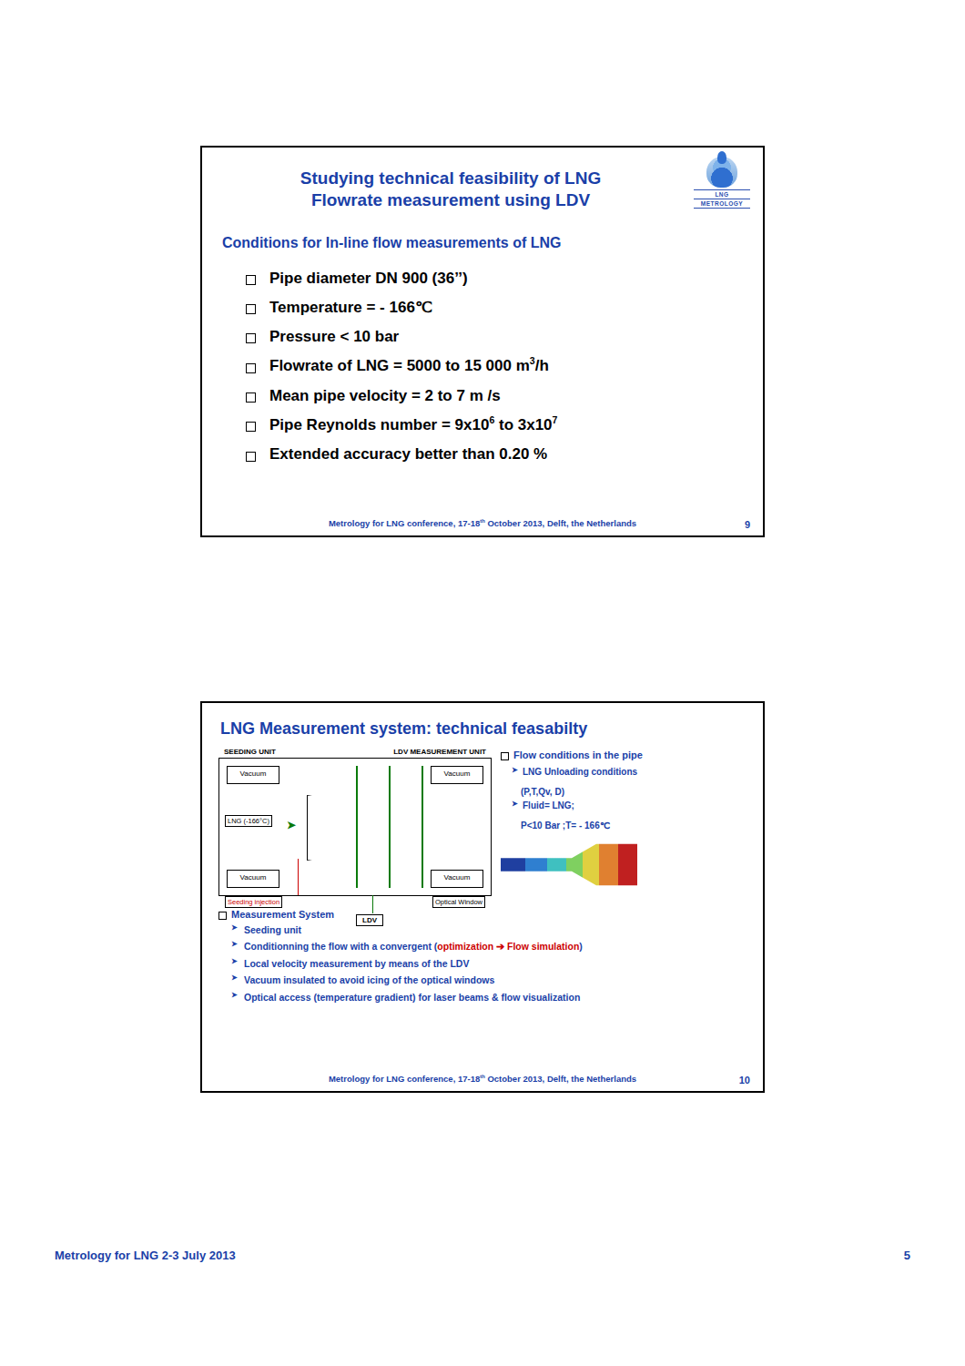LNG METROLOGY
Studying technical feasibility of LNG
Flowrate measurement using LDV
Conditions for In-line flow measurements of LNG
Pipe diameter DN 900 (36’’)
Temperature = - 166℃
Pressure < 10 bar
Flowrate of LNG = 5000 to 15 000 m3/h
Mean pipe velocity = 2 to 7 m /s
Pipe Reynolds number = 9x106 to 3x107
Extended accuracy better than 0.20 %
Metrology for LNG conference, 17-18th October 2013, Delft, the Netherlands
9
LNG Measurement system: technical feasabilty
SEEDING UNIT LDV MEASUREMENT UNIT
Vacuum
Vacuum
Vacuum
Vacuum
LNG (-166°C)
➤
➤
Seeding injection
Optical Window
LDV
Flow conditions in the pipe
LNG Unloading conditions
(P,T,Qv, D)
Fluid= LNG;
P<10 Bar ;T= - 166℃
Measurement System
Seeding unit
Conditionning the flow with a convergent (optimization ➔ Flow simulation)
Local velocity measurement by means of the LDV
Vacuum insulated to avoid icing of the optical windows
Optical access (temperature gradient) for laser beams & flow visualization
Metrology for LNG conference, 17-18th October 2013, Delft, the Netherlands
10
Metrology for LNG 2-3 July 2013 5